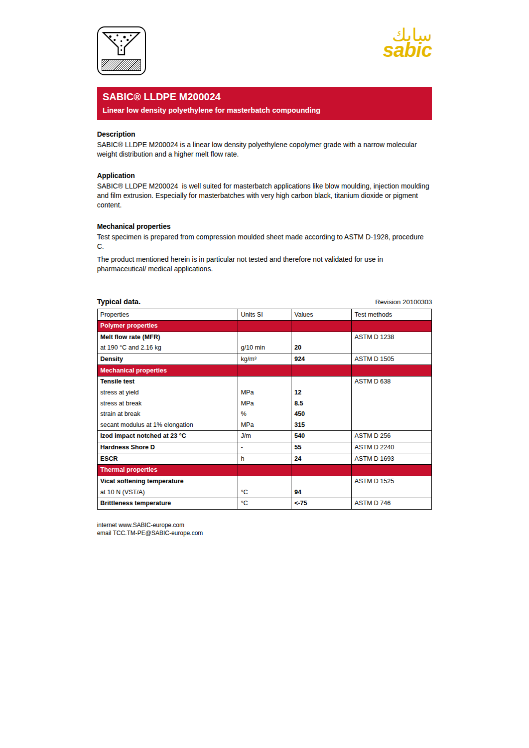سابك
sabic
SABIC® LLDPE M200024
Linear low density polyethylene for masterbatch compounding
Description
SABIC® LLDPE M200024 is a linear low density polyethylene copolymer grade with a narrow molecular weight distribution and a higher melt flow rate.
Application
SABIC® LLDPE M200024 is well suited for masterbatch applications like blow moulding, injection moulding and film extrusion. Especially for masterbatches with very high carbon black, titanium dioxide or pigment content.
Mechanical properties
Test specimen is prepared from compression moulded sheet made according to ASTM D-1928, procedure C.
The product mentioned herein is in particular not tested and therefore not validated for use in pharmaceutical/ medical applications.
Typical data. Revision 20100303
| Properties | Units SI | Values | Test methods |
| --- | --- | --- | --- |
| Polymer properties | | | |
| Melt flow rate (MFR) | | | ASTM D 1238 |
| at 190 °C and 2.16 kg | g/10 min | 20 | |
| Density | kg/m³ | 924 | ASTM D 1505 |
| Mechanical properties | | | |
| Tensile test | | | ASTM D 638 |
| stress at yield | MPa | 12 | |
| stress at break | MPa | 8.5 | |
| strain at break | % | 450 | |
| secant modulus at 1% elongation | MPa | 315 | |
| Izod impact notched at 23 °C | J/m | 540 | ASTM D 256 |
| Hardness Shore D | - | 55 | ASTM D 2240 |
| ESCR | h | 24 | ASTM D 1693 |
| Thermal properties | | | |
| Vicat softening temperature | | | ASTM D 1525 |
| at 10 N (VST/A) | °C | 94 | |
| Brittleness temperature | °C | <-75 | ASTM D 746 |
internet www.SABIC-europe.com
email TCC.TM-PE@SABIC-europe.com